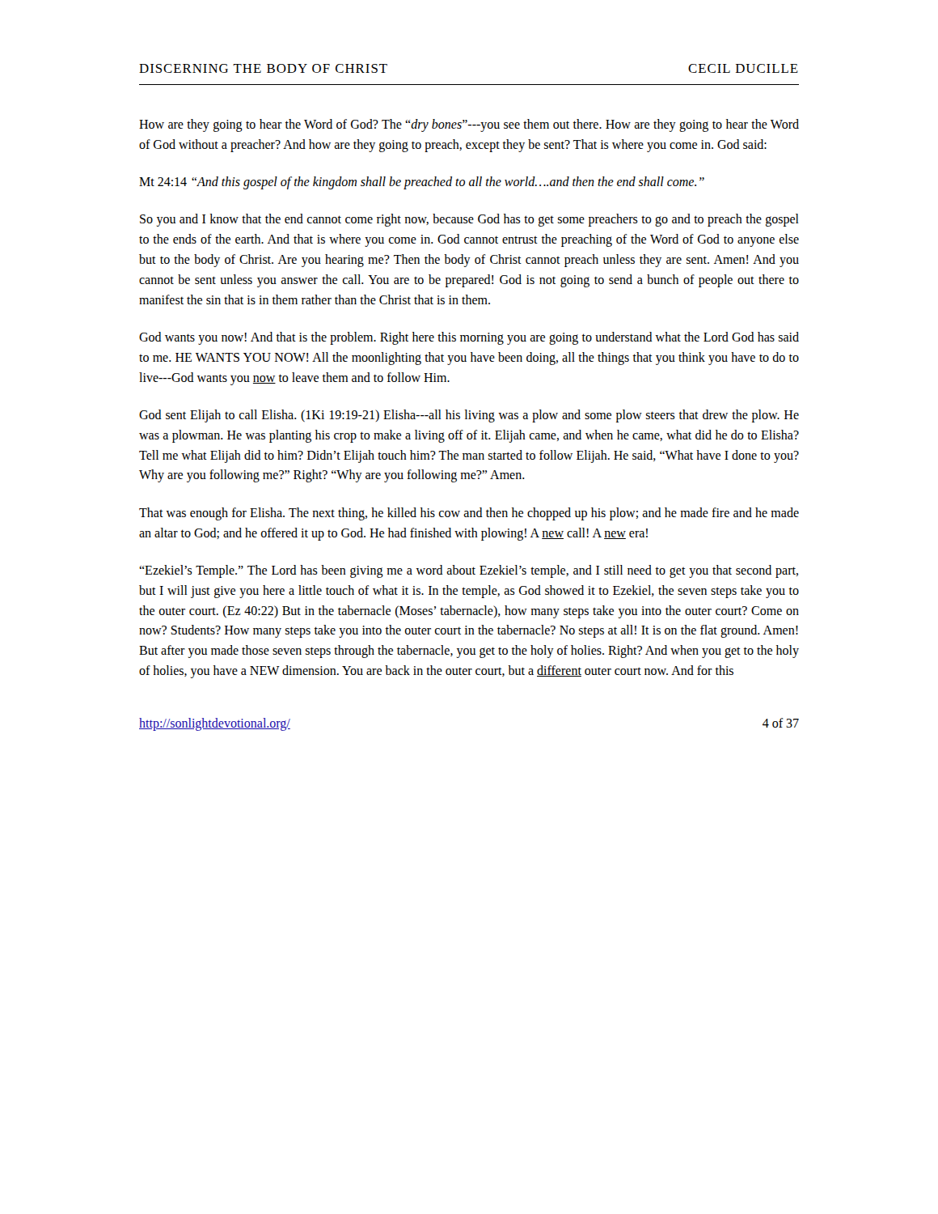Discerning the Body of Christ Cecil Ducille
How are they going to hear the Word of God? The “dry bones”---you see them out there. How are they going to hear the Word of God without a preacher? And how are they going to preach, except they be sent? That is where you come in. God said:
Mt 24:14 “And this gospel of the kingdom shall be preached to all the world….and then the end shall come.”
So you and I know that the end cannot come right now, because God has to get some preachers to go and to preach the gospel to the ends of the earth. And that is where you come in. God cannot entrust the preaching of the Word of God to anyone else but to the body of Christ. Are you hearing me? Then the body of Christ cannot preach unless they are sent. Amen! And you cannot be sent unless you answer the call. You are to be prepared! God is not going to send a bunch of people out there to manifest the sin that is in them rather than the Christ that is in them.
God wants you now! And that is the problem. Right here this morning you are going to understand what the Lord God has said to me. HE WANTS YOU NOW! All the moonlighting that you have been doing, all the things that you think you have to do to live---God wants you now to leave them and to follow Him.
God sent Elijah to call Elisha. (1Ki 19:19-21) Elisha---all his living was a plow and some plow steers that drew the plow. He was a plowman. He was planting his crop to make a living off of it. Elijah came, and when he came, what did he do to Elisha? Tell me what Elijah did to him? Didn’t Elijah touch him? The man started to follow Elijah. He said, “What have I done to you? Why are you following me?” Right? “Why are you following me?” Amen.
That was enough for Elisha. The next thing, he killed his cow and then he chopped up his plow; and he made fire and he made an altar to God; and he offered it up to God. He had finished with plowing! A new call! A new era!
“Ezekiel’s Temple.” The Lord has been giving me a word about Ezekiel’s temple, and I still need to get you that second part, but I will just give you here a little touch of what it is. In the temple, as God showed it to Ezekiel, the seven steps take you to the outer court. (Ez 40:22) But in the tabernacle (Moses’ tabernacle), how many steps take you into the outer court? Come on now? Students? How many steps take you into the outer court in the tabernacle? No steps at all! It is on the flat ground. Amen! But after you made those seven steps through the tabernacle, you get to the holy of holies. Right? And when you get to the holy of holies, you have a NEW dimension. You are back in the outer court, but a different outer court now. And for this
http://sonlightdevotional.org/ 4 of 37